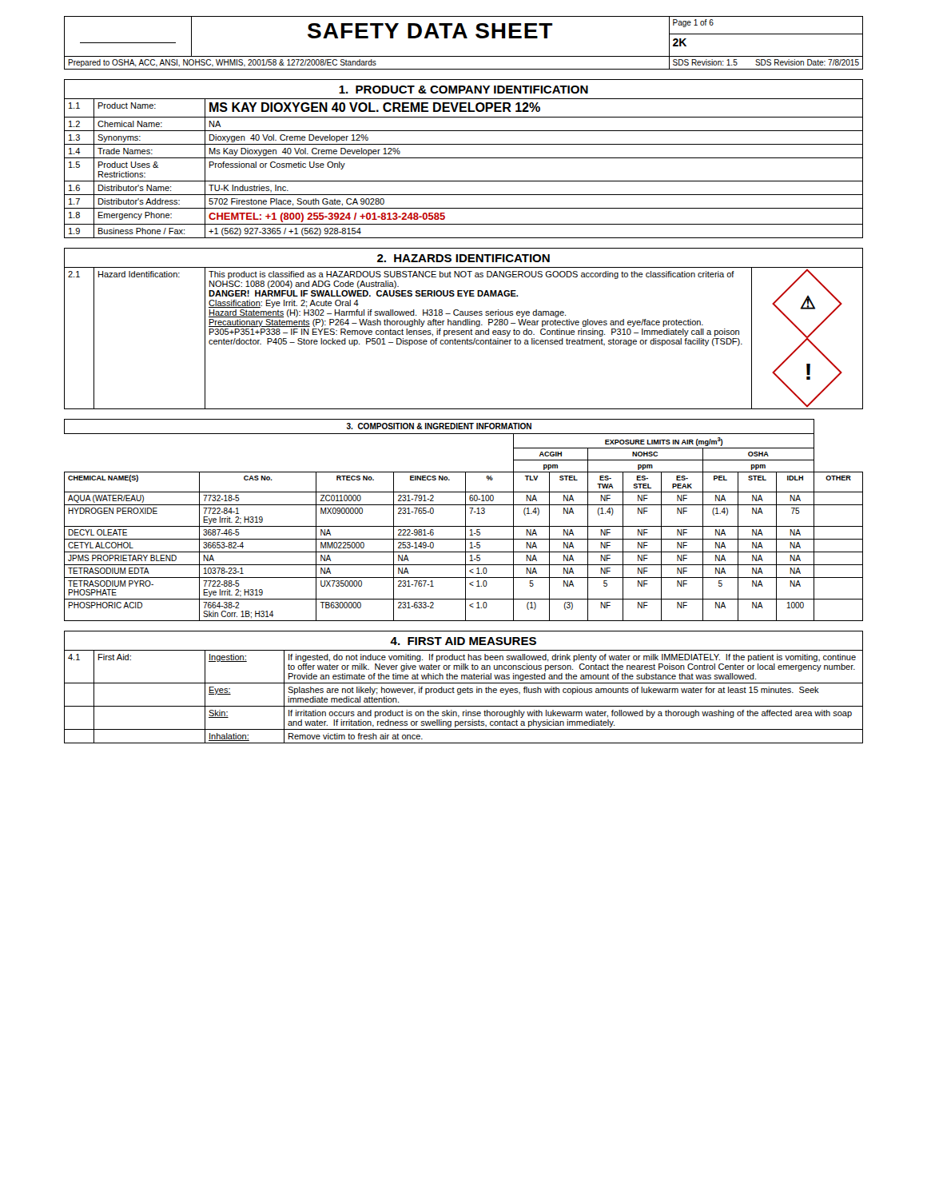| | SAFETY DATA SHEET | Page 1 of 6 |
| 2K |
| Prepared to OSHA, ACC, ANSI, NOHSC, WHMIS, 2001/58 & 1272/2008/EC Standards | SDS Revision: 1.5 SDS Revision Date: 7/8/2015 |
| 1. PRODUCT & COMPANY IDENTIFICATION |
| 1.1 | Product Name: | MS KAY DIOXYGEN 40 VOL. CREME DEVELOPER 12% |
| 1.2 | Chemical Name: | NA |
| 1.3 | Synonyms: | Dioxygen 40 Vol. Creme Developer 12% |
| 1.4 | Trade Names: | Ms Kay Dioxygen 40 Vol. Creme Developer 12% |
| 1.5 | Product Uses & Restrictions: | Professional or Cosmetic Use Only |
| 1.6 | Distributor's Name: | TU-K Industries, Inc. |
| 1.7 | Distributor's Address: | 5702 Firestone Place, South Gate, CA 90280 |
| 1.8 | Emergency Phone: | CHEMTEL: +1 (800) 255-3924 / +01-813-248-0585 |
| 1.9 | Business Phone / Fax: | +1 (562) 927-3365 / +1 (562) 928-8154 |
| 2. HAZARDS IDENTIFICATION |
| 2.1 | Hazard Identification: | This product is classified as a HAZARDOUS SUBSTANCE but NOT as DANGEROUS GOODS according to the classification criteria of NOHSC: 1088 (2004) and ADG Code (Australia). DANGER! HARMFUL IF SWALLOWED. CAUSES SERIOUS EYE DAMAGE. Classification : Eye Irrit. 2; Acute Oral 4 Hazard Statements (H): H302 – Harmful if swallowed. H318 – Causes serious eye damage. Precautionary Statements (P): P264 – Wash thoroughly after handling. P280 – Wear protective gloves and eye/face protection. P305+P351+P338 – IF IN EYES: Remove contact lenses, if present and easy to do. Continue rinsing. P310 – Immediately call a poison center/doctor. P405 – Store locked up. P501 – Dispose of contents/container to a licensed treatment, storage or disposal facility (TSDF). | ⚠ ! |
| 3. COMPOSITION & INGREDIENT INFORMATION |
| | | | | | EXPOSURE LIMITS IN AIR (mg/m 3 ) |
| ACGIH | NOHSC | OSHA |
| ppm | ppm | ppm |
| CHEMICAL NAME(S) | CAS No. | RTECS No. | EINECS No. | % | TLV | STEL | ES- TWA | ES- STEL | ES- PEAK | PEL | STEL | IDLH | OTHER |
| AQUA (WATER/EAU) | 7732-18-5 | ZC0110000 | 231-791-2 | 60-100 | NA | NA | NF | NF | NF | NA | NA | NA | |
| HYDROGEN PEROXIDE | 7722-84-1 Eye Irrit. 2; H319 | MX0900000 | 231-765-0 | 7-13 | (1.4) | NA | (1.4) | NF | NF | (1.4) | NA | 75 | |
| DECYL OLEATE | 3687-46-5 | NA | 222-981-6 | 1-5 | NA | NA | NF | NF | NF | NA | NA | NA | |
| CETYL ALCOHOL | 36653-82-4 | MM0225000 | 253-149-0 | 1-5 | NA | NA | NF | NF | NF | NA | NA | NA | |
| JPMS PROPRIETARY BLEND | NA | NA | NA | 1-5 | NA | NA | NF | NF | NF | NA | NA | NA | |
| TETRASODIUM EDTA | 10378-23-1 | NA | NA | < 1.0 | NA | NA | NF | NF | NF | NA | NA | NA | |
| TETRASODIUM PYRO- PHOSPHATE | 7722-88-5 Eye Irrit. 2; H319 | UX7350000 | 231-767-1 | < 1.0 | 5 | NA | 5 | NF | NF | 5 | NA | NA | |
| PHOSPHORIC ACID | 7664-38-2 Skin Corr. 1B; H314 | TB6300000 | 231-633-2 | < 1.0 | (1) | (3) | NF | NF | NF | NA | NA | 1000 | |
| 4. FIRST AID MEASURES |
| 4.1 | First Aid: | Ingestion: | If ingested, do not induce vomiting. If product has been swallowed, drink plenty of water or milk IMMEDIATELY. If the patient is vomiting, continue to offer water or milk. Never give water or milk to an unconscious person. Contact the nearest Poison Control Center or local emergency number. Provide an estimate of the time at which the material was ingested and the amount of the substance that was swallowed. |
| | | Eyes: | Splashes are not likely; however, if product gets in the eyes, flush with copious amounts of lukewarm water for at least 15 minutes. Seek immediate medical attention. |
| | | Skin: | If irritation occurs and product is on the skin, rinse thoroughly with lukewarm water, followed by a thorough washing of the affected area with soap and water. If irritation, redness or swelling persists, contact a physician immediately. |
| | | Inhalation: | Remove victim to fresh air at once. |